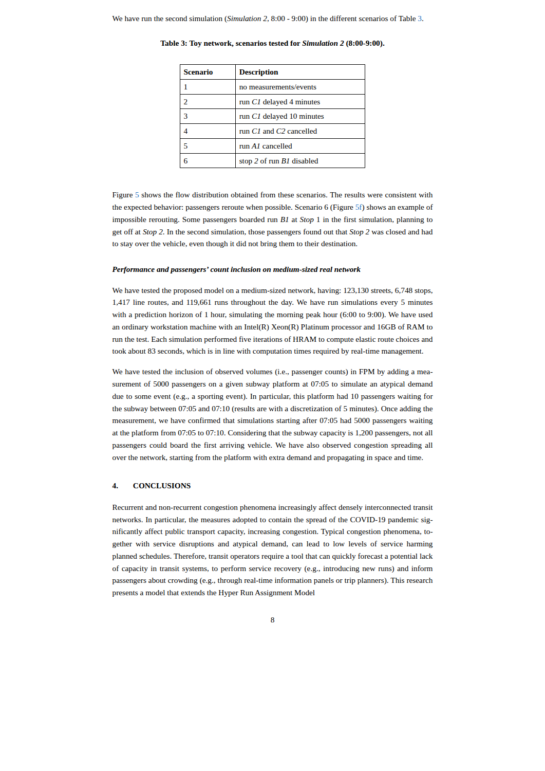We have run the second simulation (Simulation 2, 8:00 - 9:00) in the different scenarios of Table 3.
Table 3: Toy network, scenarios tested for Simulation 2 (8:00-9:00).
| Scenario | Description |
| --- | --- |
| 1 | no measurements/events |
| 2 | run C1 delayed 4 minutes |
| 3 | run C1 delayed 10 minutes |
| 4 | run C1 and C2 cancelled |
| 5 | run A1 cancelled |
| 6 | stop 2 of run B1 disabled |
Figure 5 shows the flow distribution obtained from these scenarios. The results were consistent with the expected behavior: passengers reroute when possible. Scenario 6 (Figure 5f) shows an example of impossible rerouting. Some passengers boarded run B1 at Stop 1 in the first simulation, planning to get off at Stop 2. In the second simulation, those passengers found out that Stop 2 was closed and had to stay over the vehicle, even though it did not bring them to their destination.
Performance and passengers’ count inclusion on medium-sized real network
We have tested the proposed model on a medium-sized network, having: 123,130 streets, 6,748 stops, 1,417 line routes, and 119,661 runs throughout the day. We have run simulations every 5 minutes with a prediction horizon of 1 hour, simulating the morning peak hour (6:00 to 9:00). We have used an ordinary workstation machine with an Intel(R) Xeon(R) Platinum processor and 16GB of RAM to run the test. Each simulation performed five iterations of HRAM to compute elastic route choices and took about 83 seconds, which is in line with computation times required by real-time management.
We have tested the inclusion of observed volumes (i.e., passenger counts) in FPM by adding a measurement of 5000 passengers on a given subway platform at 07:05 to simulate an atypical demand due to some event (e.g., a sporting event). In particular, this platform had 10 passengers waiting for the subway between 07:05 and 07:10 (results are with a discretization of 5 minutes). Once adding the measurement, we have confirmed that simulations starting after 07:05 had 5000 passengers waiting at the platform from 07:05 to 07:10. Considering that the subway capacity is 1,200 passengers, not all passengers could board the first arriving vehicle. We have also observed congestion spreading all over the network, starting from the platform with extra demand and propagating in space and time.
4. CONCLUSIONS
Recurrent and non-recurrent congestion phenomena increasingly affect densely interconnected transit networks. In particular, the measures adopted to contain the spread of the COVID-19 pandemic significantly affect public transport capacity, increasing congestion. Typical congestion phenomena, together with service disruptions and atypical demand, can lead to low levels of service harming planned schedules. Therefore, transit operators require a tool that can quickly forecast a potential lack of capacity in transit systems, to perform service recovery (e.g., introducing new runs) and inform passengers about crowding (e.g., through real-time information panels or trip planners). This research presents a model that extends the Hyper Run Assignment Model
8